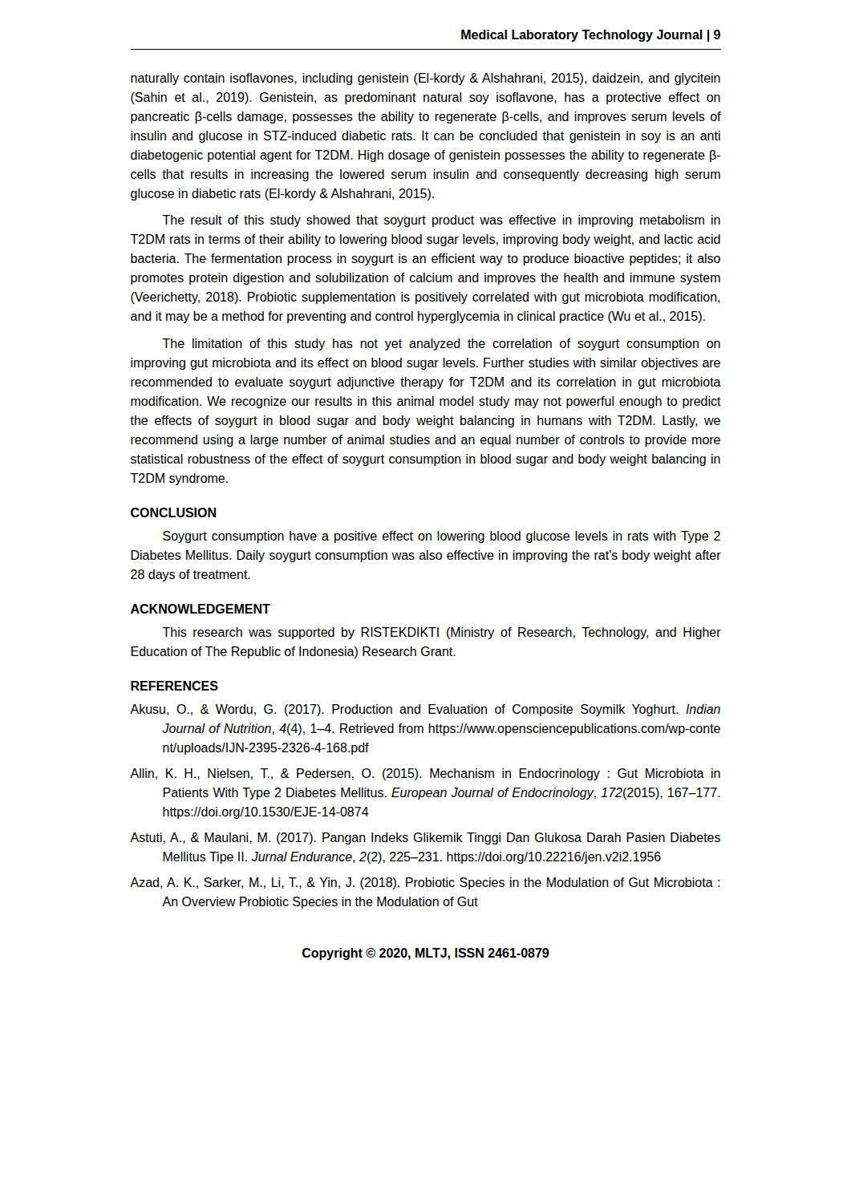Medical Laboratory Technology Journal | 9
naturally contain isoflavones, including genistein (El-kordy & Alshahrani, 2015), daidzein, and glycitein (Sahin et al., 2019). Genistein, as predominant natural soy isoflavone, has a protective effect on pancreatic β-cells damage, possesses the ability to regenerate β-cells, and improves serum levels of insulin and glucose in STZ-induced diabetic rats. It can be concluded that genistein in soy is an anti diabetogenic potential agent for T2DM. High dosage of genistein possesses the ability to regenerate β-cells that results in increasing the lowered serum insulin and consequently decreasing high serum glucose in diabetic rats (El-kordy & Alshahrani, 2015).
The result of this study showed that soygurt product was effective in improving metabolism in T2DM rats in terms of their ability to lowering blood sugar levels, improving body weight, and lactic acid bacteria. The fermentation process in soygurt is an efficient way to produce bioactive peptides; it also promotes protein digestion and solubilization of calcium and improves the health and immune system (Veerichetty, 2018). Probiotic supplementation is positively correlated with gut microbiota modification, and it may be a method for preventing and control hyperglycemia in clinical practice (Wu et al., 2015).
The limitation of this study has not yet analyzed the correlation of soygurt consumption on improving gut microbiota and its effect on blood sugar levels. Further studies with similar objectives are recommended to evaluate soygurt adjunctive therapy for T2DM and its correlation in gut microbiota modification. We recognize our results in this animal model study may not powerful enough to predict the effects of soygurt in blood sugar and body weight balancing in humans with T2DM. Lastly, we recommend using a large number of animal studies and an equal number of controls to provide more statistical robustness of the effect of soygurt consumption in blood sugar and body weight balancing in T2DM syndrome.
Conclusion
Soygurt consumption have a positive effect on lowering blood glucose levels in rats with Type 2 Diabetes Mellitus. Daily soygurt consumption was also effective in improving the rat's body weight after 28 days of treatment.
Acknowledgement
This research was supported by RISTEKDIKTI (Ministry of Research, Technology, and Higher Education of The Republic of Indonesia) Research Grant.
References
Akusu, O., & Wordu, G. (2017). Production and Evaluation of Composite Soymilk Yoghurt. Indian Journal of Nutrition, 4(4), 1–4. Retrieved from https://www.opensciencepublications.com/wp-content/uploads/IJN-2395-2326-4-168.pdf
Allin, K. H., Nielsen, T., & Pedersen, O. (2015). Mechanism in Endocrinology : Gut Microbiota in Patients With Type 2 Diabetes Mellitus. European Journal of Endocrinology, 172(2015), 167–177. https://doi.org/10.1530/EJE-14-0874
Astuti, A., & Maulani, M. (2017). Pangan Indeks Glikemik Tinggi Dan Glukosa Darah Pasien Diabetes Mellitus Tipe II. Jurnal Endurance, 2(2), 225–231. https://doi.org/10.22216/jen.v2i2.1956
Azad, A. K., Sarker, M., Li, T., & Yin, J. (2018). Probiotic Species in the Modulation of Gut Microbiota : An Overview Probiotic Species in the Modulation of Gut
Copyright © 2020, MLTJ, ISSN 2461-0879